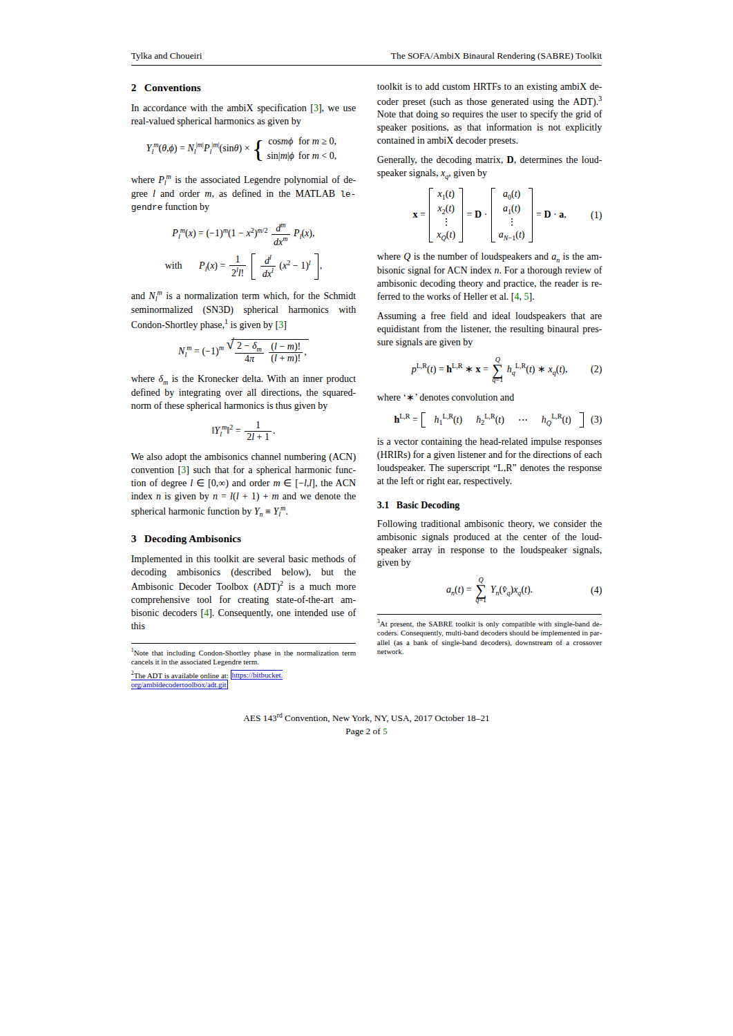Tylka and Choueiri
The SOFA/AmbiX Binaural Rendering (SABRE) Toolkit
2 Conventions
In accordance with the ambiX specification [3], we use real-valued spherical harmonics as given by
Ylm(θ,ϕ) = Nl|m|Pl|m|(sinθ) × {
| cos mϕ | for m ≥ 0, |
| sin/ m / ϕ | for m < 0, |
where Plm is the associated Legendre polynomial of degree l and order m, as defined in the MATLAB legendre function by
Plm(x) = (−1)m(1 − x2)m/2 dm dxm Pl(x),
with Pl(x) = 12ll!
| d l dx l ( x 2 − 1) l |
,
and Nlm is a normalization term which, for the Schmidt seminormalized (SN3D) spherical harmonics with Condon-Shortley phase,1 is given by [3]
Nlm = (−1)m 2 − δm 4π (l − m)!(l + m)!,
where δm is the Kronecker delta. With an inner product defined by integrating over all directions, the squared-norm of these spherical harmonics is thus given by
‖Ylm‖2 = 12l + 1.
We also adopt the ambisonics channel numbering (ACN) convention [3] such that for a spherical harmonic function of degree l ∈ [0,∞) and order m ∈ [−l,l], the ACN index n is given by n = l(l + 1) + m and we denote the spherical harmonic function by Yn ≡ Ylm.
3 Decoding Ambisonics
Implemented in this toolkit are several basic methods of decoding ambisonics (described below), but the Ambisonic Decoder Toolbox (ADT)2 is a much more comprehensive tool for creating state-of-the-art ambisonic decoders [4]. Consequently, one intended use of this
1 Note that including Condon-Shortley phase in the normalization term cancels it in the associated Legendre term.
2 The ADT is available online at: https://bitbucket.
org/ambidecodertoolbox/adt.git
toolkit is to add custom HRTFs to an existing ambiX decoder preset (such as those generated using the ADT).3 Note that doing so requires the user to specify the grid of speaker positions, as that information is not explicitly contained in ambiX decoder presets.
Generally, the decoding matrix, D, determines the loudspeaker signals, xq, given by
x =
| x 1 ( t ) |
| x 2 ( t ) |
| ⋮ |
| x Q ( t ) |
= D ·
| a 0 ( t ) |
| a 1 ( t ) |
| ⋮ |
| a N −1 ( t ) |
= D · a, (1)
where Q is the number of loudspeakers and an is the ambisonic signal for ACN index n. For a thorough review of ambisonic decoding theory and practice, the reader is referred to the works of Heller et al. [4, 5].
Assuming a free field and ideal loudspeakers that are equidistant from the listener, the resulting binaural pressure signals are given by
pL,R(t) = hL,R ∗ x = Q∑q=1 hqL,R(t) ∗ xq(t), (2)
where ‘∗’ denotes convolution and
hL,R =
| h 1 L,R ( t ) | h 2 L,R ( t ) | ⋯ | h Q L,R ( t ) |
(3)
is a vector containing the head-related impulse responses (HRIRs) for a given listener and for the directions of each loudspeaker. The superscript “L,R” denotes the response at the left or right ear, respectively.
3.1 Basic Decoding
Following traditional ambisonic theory, we consider the ambisonic signals produced at the center of the loudspeaker array in response to the loudspeaker signals, given by
an(t) = Q∑q=1 Yn(v̂q)xq(t). (4)
3 At present, the SABRE toolkit is only compatible with single-band decoders. Consequently, multi-band decoders should be implemented in parallel (as a bank of single-band decoders), downstream of a crossover network.
AES 143rd Convention, New York, NY, USA, 2017 October 18–21
Page 2 of 5